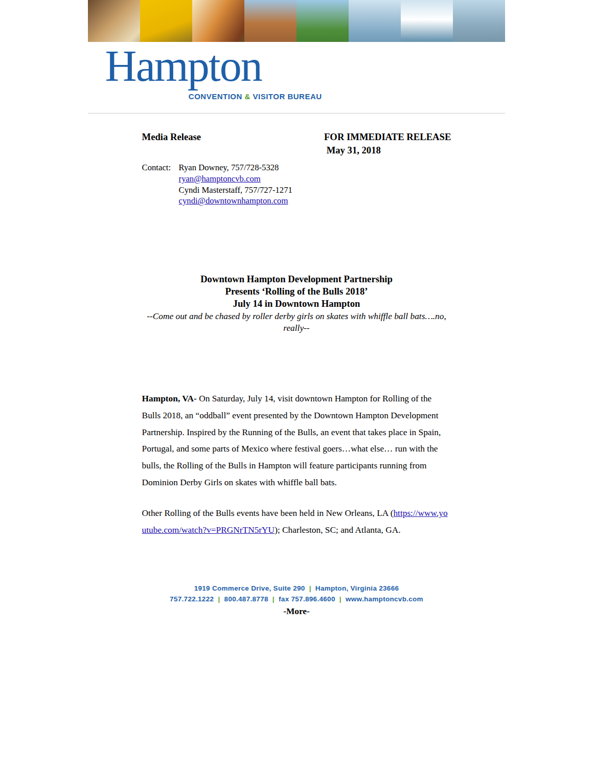Hampton
CONVENTION & VISITOR BUREAU
Media Release
FOR IMMEDIATE RELEASE
May 31, 2018
Contact: Ryan Downey, 757/728-5328
ryan@hamptoncvb.com
Cyndi Masterstaff, 757/727-1271
cyndi@downtownhampton.com
Downtown Hampton Development Partnership
Presents ‘Rolling of the Bulls 2018’
July 14 in Downtown Hampton
--Come out and be chased by roller derby girls on skates with whiffle ball bats….no, really--
Hampton, VA- On Saturday, July 14, visit downtown Hampton for Rolling of the Bulls 2018, an “oddball” event presented by the Downtown Hampton Development Partnership. Inspired by the Running of the Bulls, an event that takes place in Spain, Portugal, and some parts of Mexico where festival goers…what else… run with the bulls, the Rolling of the Bulls in Hampton will feature participants running from Dominion Derby Girls on skates with whiffle ball bats.
Other Rolling of the Bulls events have been held in New Orleans, LA (https://www.youtube.com/watch?v=PRGNrTN5rYU); Charleston, SC; and Atlanta, GA.
-More-
1919 Commerce Drive, Suite 290 | Hampton, Virginia 23666
757.722.1222 | 800.487.8778 | fax 757.896.4600 | www.hamptoncvb.com